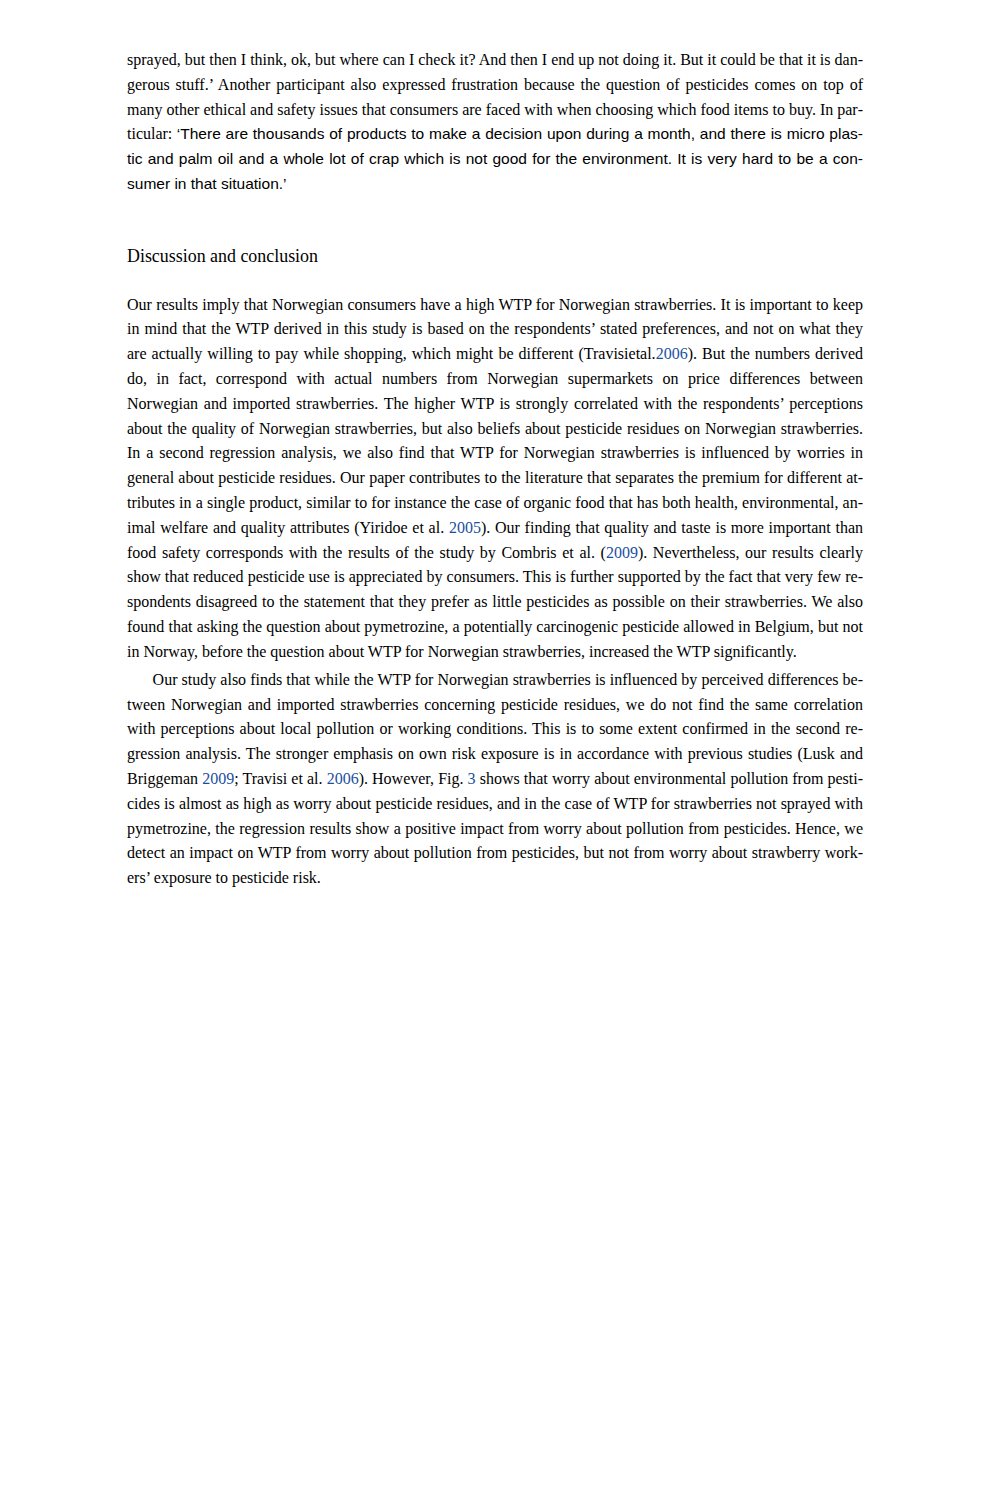sprayed, but then I think, ok, but where can I check it? And then I end up not doing it. But it could be that it is dangerous stuff.’ Another participant also expressed frustration because the question of pesticides comes on top of many other ethical and safety issues that consumers are faced with when choosing which food items to buy. In particular: ‘There are thousands of products to make a decision upon during a month, and there is micro plastic and palm oil and a whole lot of crap which is not good for the environment. It is very hard to be a consumer in that situation.’
Discussion and conclusion
Our results imply that Norwegian consumers have a high WTP for Norwegian strawberries. It is important to keep in mind that the WTP derived in this study is based on the respondents’ stated preferences, and not on what they are actually willing to pay while shopping, which might be different (Travisietal.2006). But the numbers derived do, in fact, correspond with actual numbers from Norwegian supermarkets on price differences between Norwegian and imported strawberries. The higher WTP is strongly correlated with the respondents’ perceptions about the quality of Norwegian strawberries, but also beliefs about pesticide residues on Norwegian strawberries. In a second regression analysis, we also find that WTP for Norwegian strawberries is influenced by worries in general about pesticide residues. Our paper contributes to the literature that separates the premium for different attributes in a single product, similar to for instance the case of organic food that has both health, environmental, animal welfare and quality attributes (Yiridoe et al. 2005). Our finding that quality and taste is more important than food safety corresponds with the results of the study by Combris et al. (2009). Nevertheless, our results clearly show that reduced pesticide use is appreciated by consumers. This is further supported by the fact that very few respondents disagreed to the statement that they prefer as little pesticides as possible on their strawberries. We also found that asking the question about pymetrozine, a potentially carcinogenic pesticide allowed in Belgium, but not in Norway, before the question about WTP for Norwegian strawberries, increased the WTP significantly.
Our study also finds that while the WTP for Norwegian strawberries is influenced by perceived differences between Norwegian and imported strawberries concerning pesticide residues, we do not find the same correlation with perceptions about local pollution or working conditions. This is to some extent confirmed in the second regression analysis. The stronger emphasis on own risk exposure is in accordance with previous studies (Lusk and Briggeman 2009; Travisi et al. 2006). However, Fig. 3 shows that worry about environmental pollution from pesticides is almost as high as worry about pesticide residues, and in the case of WTP for strawberries not sprayed with pymetrozine, the regression results show a positive impact from worry about pollution from pesticides. Hence, we detect an impact on WTP from worry about pollution from pesticides, but not from worry about strawberry workers’ exposure to pesticide risk.